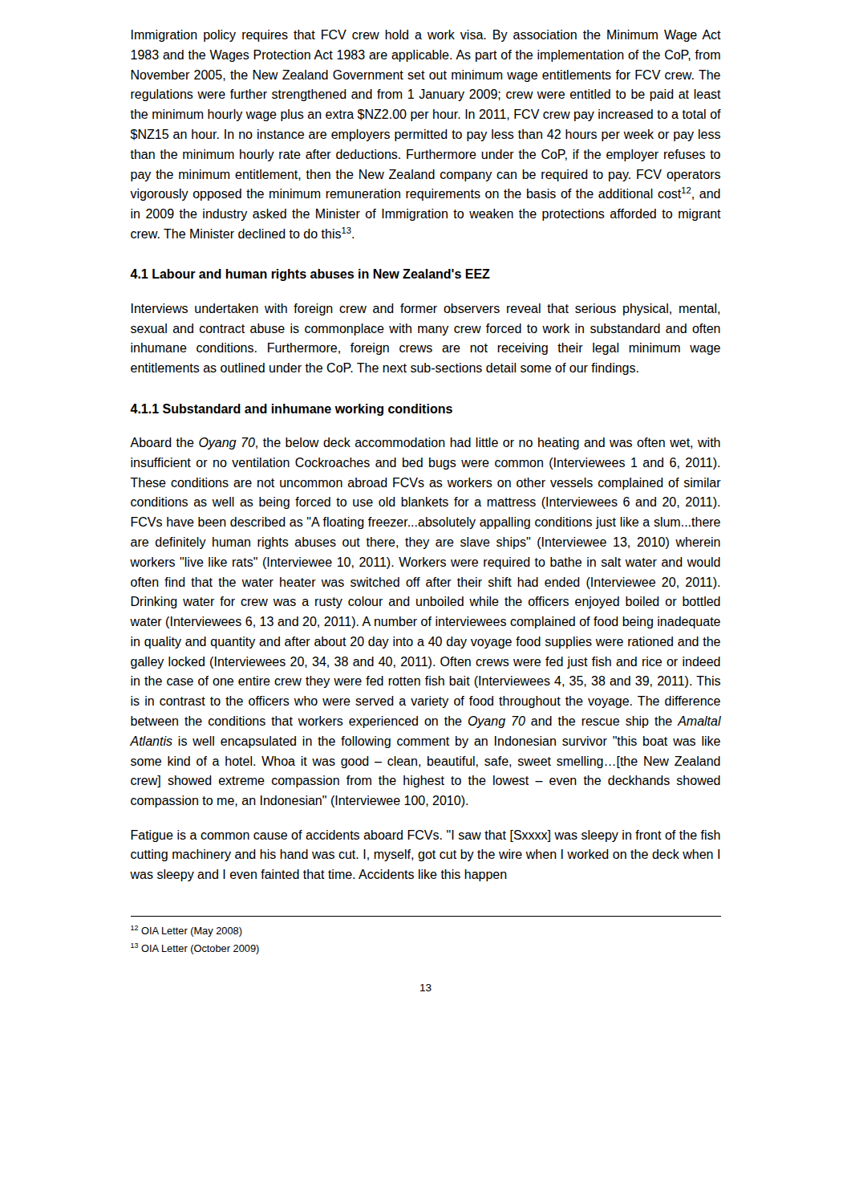Immigration policy requires that FCV crew hold a work visa. By association the Minimum Wage Act 1983 and the Wages Protection Act 1983 are applicable. As part of the implementation of the CoP, from November 2005, the New Zealand Government set out minimum wage entitlements for FCV crew. The regulations were further strengthened and from 1 January 2009; crew were entitled to be paid at least the minimum hourly wage plus an extra $NZ2.00 per hour. In 2011, FCV crew pay increased to a total of $NZ15 an hour. In no instance are employers permitted to pay less than 42 hours per week or pay less than the minimum hourly rate after deductions. Furthermore under the CoP, if the employer refuses to pay the minimum entitlement, then the New Zealand company can be required to pay. FCV operators vigorously opposed the minimum remuneration requirements on the basis of the additional cost12, and in 2009 the industry asked the Minister of Immigration to weaken the protections afforded to migrant crew. The Minister declined to do this13.
4.1 Labour and human rights abuses in New Zealand's EEZ
Interviews undertaken with foreign crew and former observers reveal that serious physical, mental, sexual and contract abuse is commonplace with many crew forced to work in substandard and often inhumane conditions. Furthermore, foreign crews are not receiving their legal minimum wage entitlements as outlined under the CoP. The next sub-sections detail some of our findings.
4.1.1 Substandard and inhumane working conditions
Aboard the Oyang 70, the below deck accommodation had little or no heating and was often wet, with insufficient or no ventilation Cockroaches and bed bugs were common (Interviewees 1 and 6, 2011). These conditions are not uncommon abroad FCVs as workers on other vessels complained of similar conditions as well as being forced to use old blankets for a mattress (Interviewees 6 and 20, 2011). FCVs have been described as "A floating freezer...absolutely appalling conditions just like a slum...there are definitely human rights abuses out there, they are slave ships" (Interviewee 13, 2010) wherein workers "live like rats" (Interviewee 10, 2011). Workers were required to bathe in salt water and would often find that the water heater was switched off after their shift had ended (Interviewee 20, 2011). Drinking water for crew was a rusty colour and unboiled while the officers enjoyed boiled or bottled water (Interviewees 6, 13 and 20, 2011). A number of interviewees complained of food being inadequate in quality and quantity and after about 20 day into a 40 day voyage food supplies were rationed and the galley locked (Interviewees 20, 34, 38 and 40, 2011). Often crews were fed just fish and rice or indeed in the case of one entire crew they were fed rotten fish bait (Interviewees 4, 35, 38 and 39, 2011). This is in contrast to the officers who were served a variety of food throughout the voyage. The difference between the conditions that workers experienced on the Oyang 70 and the rescue ship the Amaltal Atlantis is well encapsulated in the following comment by an Indonesian survivor "this boat was like some kind of a hotel. Whoa it was good – clean, beautiful, safe, sweet smelling…[the New Zealand crew] showed extreme compassion from the highest to the lowest – even the deckhands showed compassion to me, an Indonesian" (Interviewee 100, 2010).
Fatigue is a common cause of accidents aboard FCVs. "I saw that [Sxxxx] was sleepy in front of the fish cutting machinery and his hand was cut. I, myself, got cut by the wire when I worked on the deck when I was sleepy and I even fainted that time. Accidents like this happen
12 OIA Letter (May 2008)
13 OIA Letter (October 2009)
13